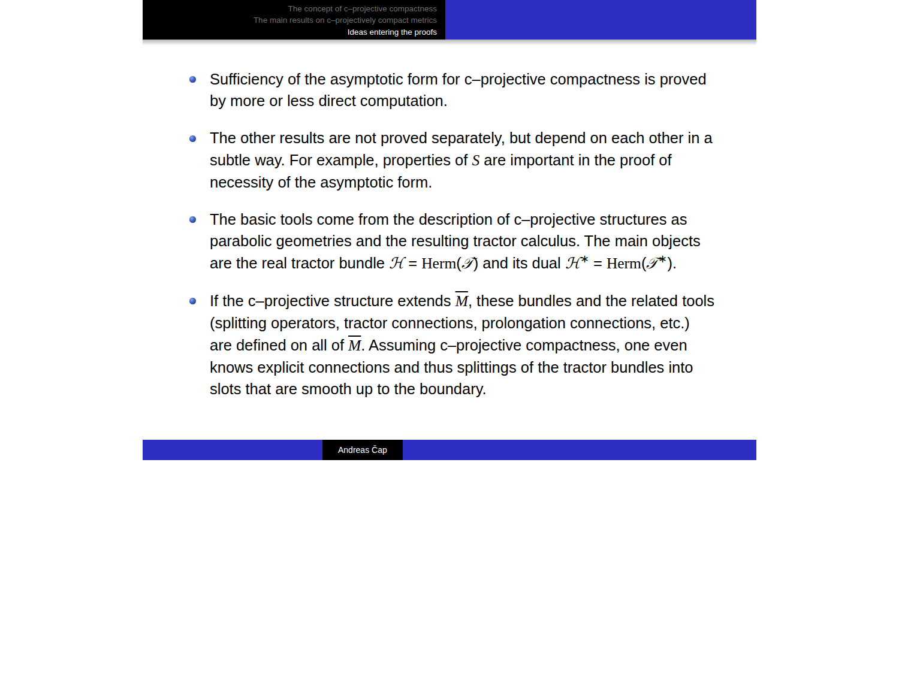The concept of c–projective compactness
The main results on c–projectively compact metrics
Ideas entering the proofs
Sufficiency of the asymptotic form for c–projective compactness is proved by more or less direct computation.
The other results are not proved separately, but depend on each other in a subtle way. For example, properties of S are important in the proof of necessity of the asymptotic form.
The basic tools come from the description of c–projective structures as parabolic geometries and the resulting tractor calculus. The main objects are the real tractor bundle ℋ = Herm(𝒯) and its dual ℋ∗ = Herm(𝒯∗).
If the c–projective structure extends M, these bundles and the related tools (splitting operators, tractor connections, prolongation connections, etc.) are defined on all of M. Assuming c–projective compactness, one even knows explicit connections and thus splittings of the tractor bundles into slots that are smooth up to the boundary.
Andreas Čap